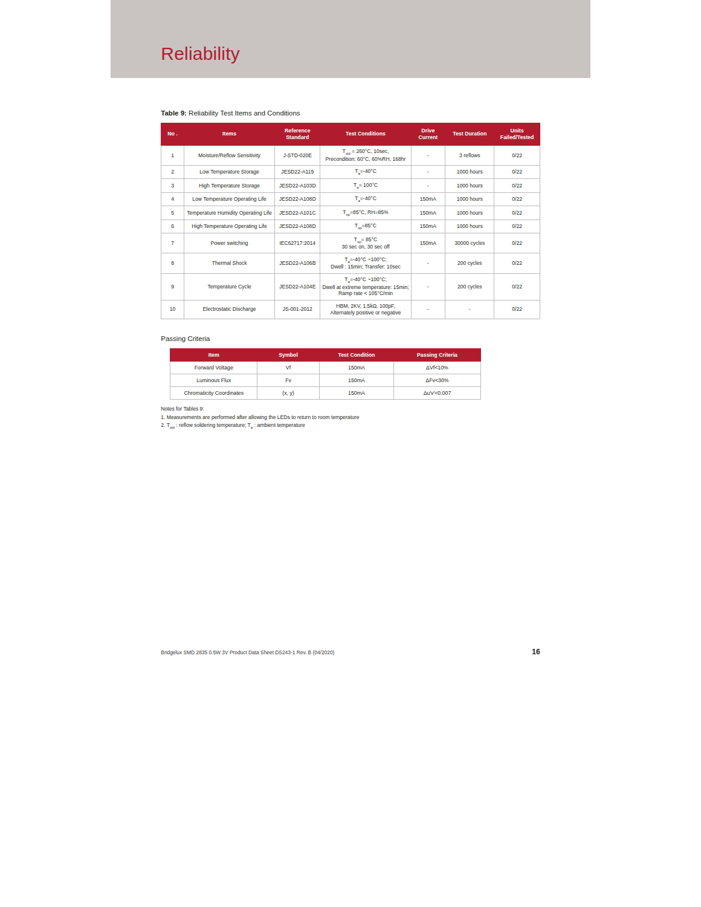Reliability
Table 9: Reliability Test Items and Conditions
| No . | Items | Reference Standard | Test Conditions | Drive Current | Test Duration | Units Failed/Tested |
| --- | --- | --- | --- | --- | --- | --- |
| 1 | Moisture/Reflow Sensitivity | J-STD-020E | T sld = 260°C, 10sec, Precondition: 60°C, 60%RH, 168hr | - | 3 reflows | 0/22 |
| 2 | Low Temperature Storage | JESD22-A119 | T a =-40°C | - | 1000 hours | 0/22 |
| 3 | High Temperature Storage | JESD22-A103D | T a = 100°C | - | 1000 hours | 0/22 |
| 4 | Low Temperature Operating Life | JESD22-A108D | T a =-40°C | 150mA | 1000 hours | 0/22 |
| 5 | Temperature Humidity Operating Life | JESD22-A101C | T sp =85°C, RH=85% | 150mA | 1000 hours | 0/22 |
| 6 | High Temperature Operating Life | JESD22-A108D | T sp =85°C | 150mA | 1000 hours | 0/22 |
| 7 | Power switching | IEC62717:2014 | T sp = 85°C 30 sec on, 30 sec off | 150mA | 30000 cycles | 0/22 |
| 8 | Thermal Shock | JESD22-A106B | T a =-40°C ~100°C; Dwell : 15min; Transfer: 10sec | - | 200 cycles | 0/22 |
| 9 | Temperature Cycle | JESD22-A104E | T a =-40°C ~100°C; Dwell at extreme temperature: 15min; Ramp rate < 105°C/min | - | 200 cycles | 0/22 |
| 10 | Electrostatic Discharge | JS-001-2012 | HBM, 2KV, 1.5kΩ, 100pF, Alternately positive or negative | - | - | 0/22 |
Passing Criteria
| Item | Symbol | Test Condition | Passing Criteria |
| --- | --- | --- | --- |
| Forward Voltage | Vf | 150mA | ΔVf<10% |
| Luminous Flux | Fv | 150mA | ΔFv<30% |
| Chromaticity Coordinates | (x, y) | 150mA | Δu'v'<0.007 |
Notes for Tables 9:
1. Measurements are performed after allowing the LEDs to return to room temperature
2. Tsld : reflow soldering temperature; Ta : ambient temperature
Bridgelux SMD 2835 0.5W 3V Product Data Sheet DS243-1 Rev. B (04/2020)
16